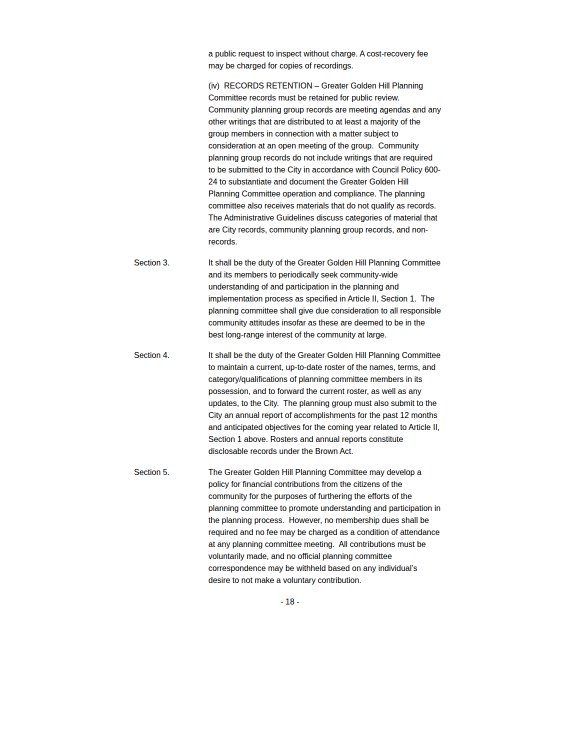a public request to inspect without charge. A cost-recovery fee may be charged for copies of recordings.
(iv) RECORDS RETENTION – Greater Golden Hill Planning Committee records must be retained for public review. Community planning group records are meeting agendas and any other writings that are distributed to at least a majority of the group members in connection with a matter subject to consideration at an open meeting of the group. Community planning group records do not include writings that are required to be submitted to the City in accordance with Council Policy 600-24 to substantiate and document the Greater Golden Hill Planning Committee operation and compliance. The planning committee also receives materials that do not qualify as records. The Administrative Guidelines discuss categories of material that are City records, community planning group records, and non-records.
Section 3.
It shall be the duty of the Greater Golden Hill Planning Committee and its members to periodically seek community-wide understanding of and participation in the planning and implementation process as specified in Article II, Section 1. The planning committee shall give due consideration to all responsible community attitudes insofar as these are deemed to be in the best long-range interest of the community at large.
Section 4.
It shall be the duty of the Greater Golden Hill Planning Committee to maintain a current, up-to-date roster of the names, terms, and category/qualifications of planning committee members in its possession, and to forward the current roster, as well as any updates, to the City. The planning group must also submit to the City an annual report of accomplishments for the past 12 months and anticipated objectives for the coming year related to Article II, Section 1 above. Rosters and annual reports constitute disclosable records under the Brown Act.
Section 5.
The Greater Golden Hill Planning Committee may develop a policy for financial contributions from the citizens of the community for the purposes of furthering the efforts of the planning committee to promote understanding and participation in the planning process. However, no membership dues shall be required and no fee may be charged as a condition of attendance at any planning committee meeting. All contributions must be voluntarily made, and no official planning committee correspondence may be withheld based on any individual’s desire to not make a voluntary contribution.
- 18 -